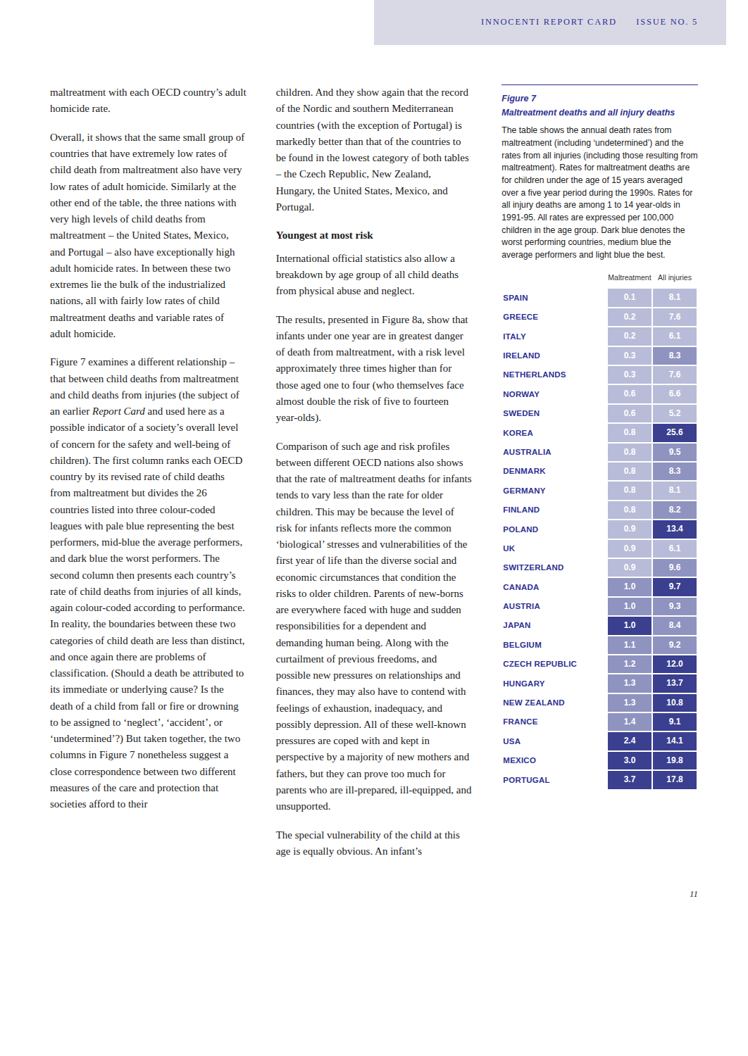INNOCENTI REPORT CARD ISSUE NO. 5
maltreatment with each OECD country’s adult homicide rate.
Overall, it shows that the same small group of countries that have extremely low rates of child death from maltreatment also have very low rates of adult homicide. Similarly at the other end of the table, the three nations with very high levels of child deaths from maltreatment – the United States, Mexico, and Portugal – also have exceptionally high adult homicide rates. In between these two extremes lie the bulk of the industrialized nations, all with fairly low rates of child maltreatment deaths and variable rates of adult homicide.
Figure 7 examines a different relationship – that between child deaths from maltreatment and child deaths from injuries (the subject of an earlier Report Card and used here as a possible indicator of a society’s overall level of concern for the safety and well-being of children). The first column ranks each OECD country by its revised rate of child deaths from maltreatment but divides the 26 countries listed into three colour-coded leagues with pale blue representing the best performers, mid-blue the average performers, and dark blue the worst performers. The second column then presents each country’s rate of child deaths from injuries of all kinds, again colour-coded according to performance. In reality, the boundaries between these two categories of child death are less than distinct, and once again there are problems of classification. (Should a death be attributed to its immediate or underlying cause? Is the death of a child from fall or fire or drowning to be assigned to ‘neglect’, ‘accident’, or ‘undetermined’?) But taken together, the two columns in Figure 7 nonetheless suggest a close correspondence between two different measures of the care and protection that societies afford to their
children. And they show again that the record of the Nordic and southern Mediterranean countries (with the exception of Portugal) is markedly better than that of the countries to be found in the lowest category of both tables – the Czech Republic, New Zealand, Hungary, the United States, Mexico, and Portugal.
Youngest at most risk
International official statistics also allow a breakdown by age group of all child deaths from physical abuse and neglect.
The results, presented in Figure 8a, show that infants under one year are in greatest danger of death from maltreatment, with a risk level approximately three times higher than for those aged one to four (who themselves face almost double the risk of five to fourteen year-olds).
Comparison of such age and risk profiles between different OECD nations also shows that the rate of maltreatment deaths for infants tends to vary less than the rate for older children. This may be because the level of risk for infants reflects more the common ‘biological’ stresses and vulnerabilities of the first year of life than the diverse social and economic circumstances that condition the risks to older children. Parents of new-borns are everywhere faced with huge and sudden responsibilities for a dependent and demanding human being. Along with the curtailment of previous freedoms, and possible new pressures on relationships and finances, they may also have to contend with feelings of exhaustion, inadequacy, and possibly depression. All of these well-known pressures are coped with and kept in perspective by a majority of new mothers and fathers, but they can prove too much for parents who are ill-prepared, ill-equipped, and unsupported.
The special vulnerability of the child at this age is equally obvious. An infant’s
Figure 7
Maltreatment deaths and all injury deaths
The table shows the annual death rates from maltreatment (including ‘undetermined’) and the rates from all injuries (including those resulting from maltreatment). Rates for maltreatment deaths are for children under the age of 15 years averaged over a five year period during the 1990s. Rates for all injury deaths are among 1 to 14 year-olds in 1991-95. All rates are expressed per 100,000 children in the age group. Dark blue denotes the worst performing countries, medium blue the average performers and light blue the best.
| Country | Maltreatment | All injuries |
| --- | --- | --- |
| SPAIN | 0.1 | 8.1 |
| GREECE | 0.2 | 7.6 |
| ITALY | 0.2 | 6.1 |
| IRELAND | 0.3 | 8.3 |
| NETHERLANDS | 0.3 | 7.6 |
| NORWAY | 0.6 | 6.6 |
| SWEDEN | 0.6 | 5.2 |
| KOREA | 0.8 | 25.6 |
| AUSTRALIA | 0.8 | 9.5 |
| DENMARK | 0.8 | 8.3 |
| GERMANY | 0.8 | 8.1 |
| FINLAND | 0.8 | 8.2 |
| POLAND | 0.9 | 13.4 |
| UK | 0.9 | 6.1 |
| SWITZERLAND | 0.9 | 9.6 |
| CANADA | 1.0 | 9.7 |
| AUSTRIA | 1.0 | 9.3 |
| JAPAN | 1.0 | 8.4 |
| BELGIUM | 1.1 | 9.2 |
| CZECH REPUBLIC | 1.2 | 12.0 |
| HUNGARY | 1.3 | 13.7 |
| NEW ZEALAND | 1.3 | 10.8 |
| FRANCE | 1.4 | 9.1 |
| USA | 2.4 | 14.1 |
| MEXICO | 3.0 | 19.8 |
| PORTUGAL | 3.7 | 17.8 |
11